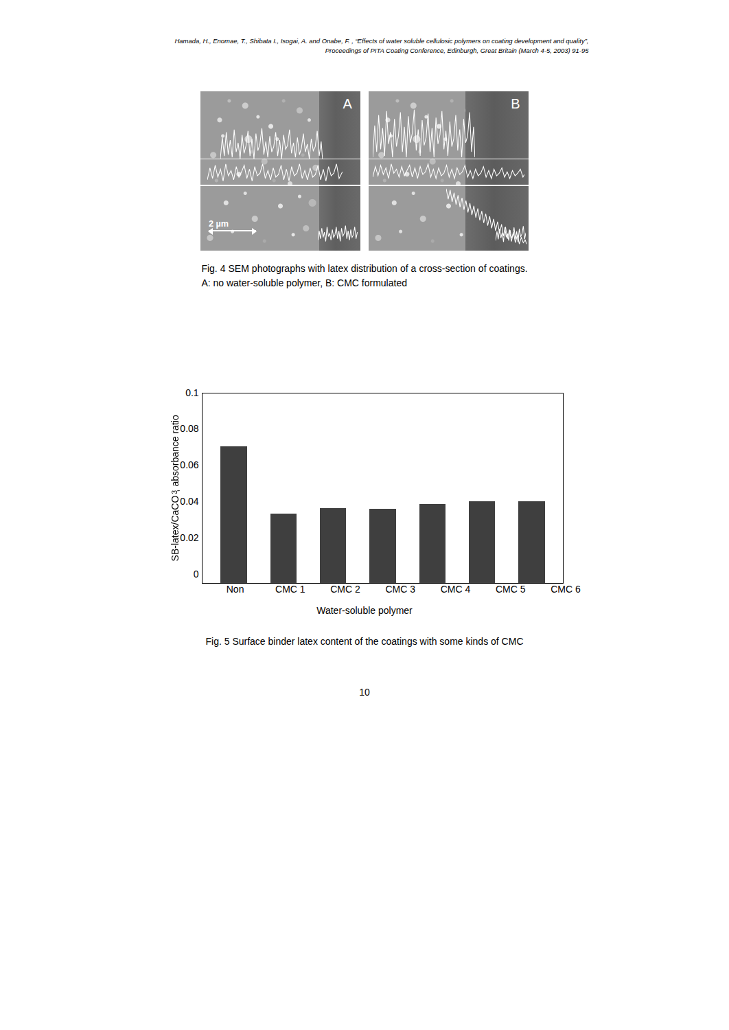Hamada, H., Enomae, T., Shibata I., Isogai, A. and Onabe, F. , “Effects of water soluble cellulosic polymers on coating development and quality”, Proceedings of PITA Coating Conference, Edinburgh, Great Britain (March 4-5, 2003) 91-95
A
2 µm
B
Fig. 4 SEM photographs with latex distribution of a cross-section of coatings. A: no water-soluble polymer, B: CMC formulated
SB-latex/CaCO3, absorbance ratio
0.1 0.08 0.06 0.04 0.02 0
Non CMC 1 CMC 2 CMC 3 CMC 4 CMC 5 CMC 6
Water-soluble polymer
Fig. 5 Surface binder latex content of the coatings with some kinds of CMC
10